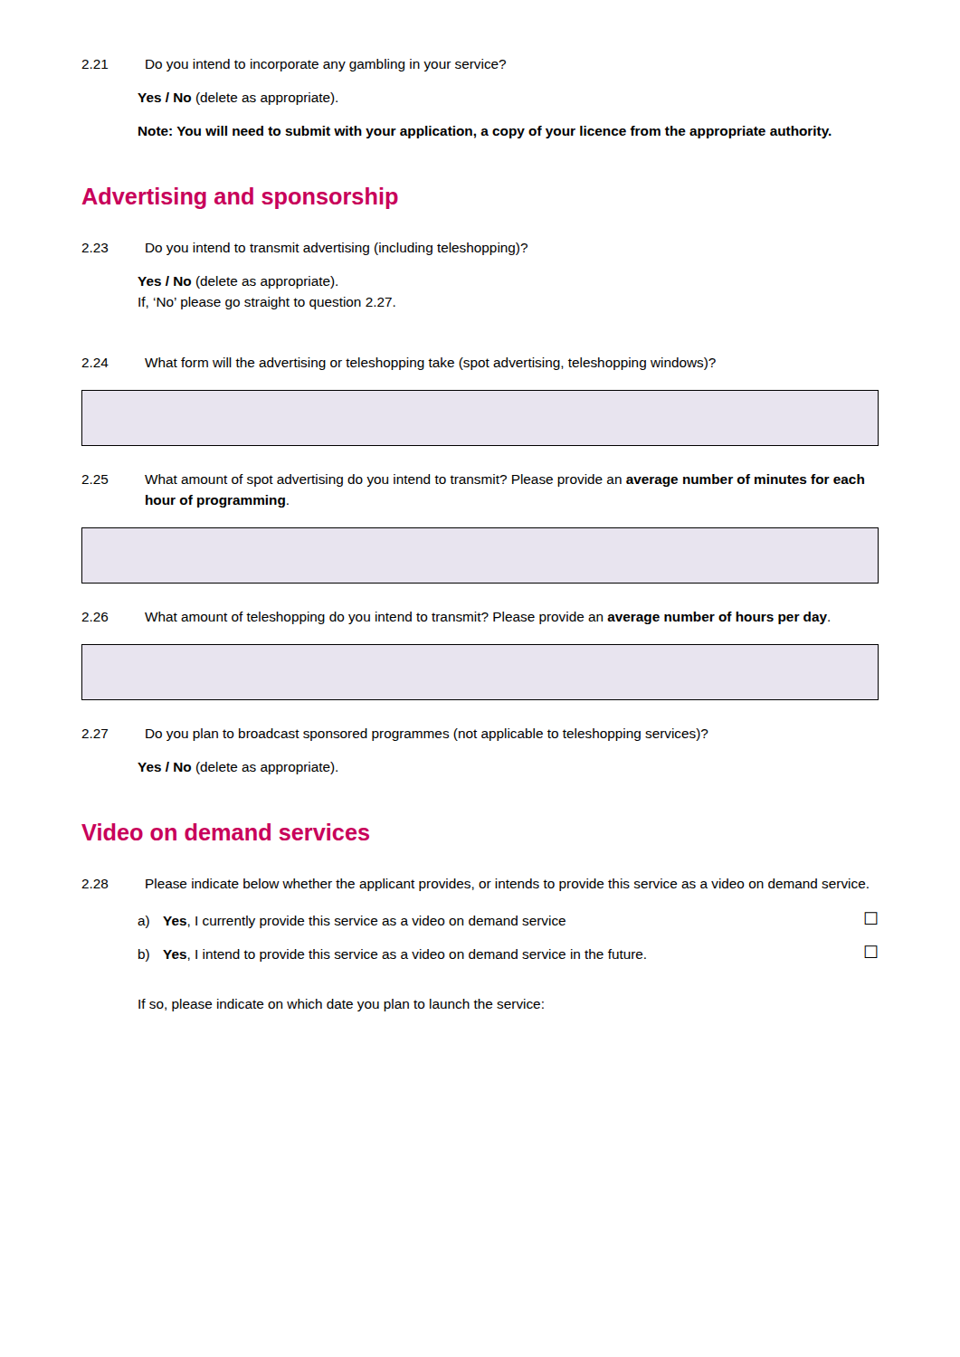2.21
Do you intend to incorporate any gambling in your service?
Yes / No (delete as appropriate).
Note: You will need to submit with your application, a copy of your licence from the appropriate authority.
Advertising and sponsorship
2.23
Do you intend to transmit advertising (including teleshopping)?
Yes / No (delete as appropriate).
If, ‘No’ please go straight to question 2.27.
2.24
What form will the advertising or teleshopping take (spot advertising, teleshopping windows)?
2.25
What amount of spot advertising do you intend to transmit? Please provide an average number of minutes for each hour of programming.
2.26
What amount of teleshopping do you intend to transmit? Please provide an average number of hours per day.
2.27
Do you plan to broadcast sponsored programmes (not applicable to teleshopping services)?
Yes / No (delete as appropriate).
Video on demand services
2.28
Please indicate below whether the applicant provides, or intends to provide this service as a video on demand service.
a) Yes, I currently provide this service as a video on demand service
☐
b) Yes, I intend to provide this service as a video on demand service in the future.
☐
If so, please indicate on which date you plan to launch the service: